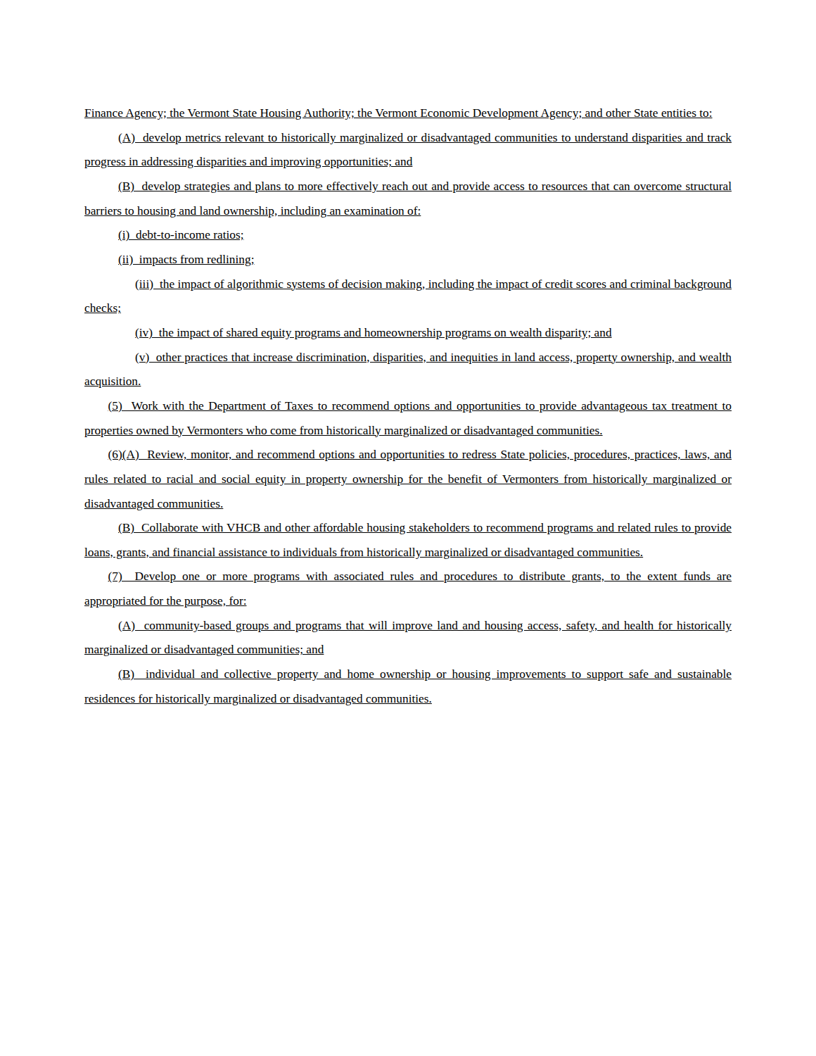Finance Agency; the Vermont State Housing Authority; the Vermont Economic Development Agency; and other State entities to:
(A) develop metrics relevant to historically marginalized or disadvantaged communities to understand disparities and track progress in addressing disparities and improving opportunities; and
(B) develop strategies and plans to more effectively reach out and provide access to resources that can overcome structural barriers to housing and land ownership, including an examination of:
(i) debt-to-income ratios;
(ii) impacts from redlining;
(iii) the impact of algorithmic systems of decision making, including the impact of credit scores and criminal background checks;
(iv) the impact of shared equity programs and homeownership programs on wealth disparity; and
(v) other practices that increase discrimination, disparities, and inequities in land access, property ownership, and wealth acquisition.
(5) Work with the Department of Taxes to recommend options and opportunities to provide advantageous tax treatment to properties owned by Vermonters who come from historically marginalized or disadvantaged communities.
(6)(A) Review, monitor, and recommend options and opportunities to redress State policies, procedures, practices, laws, and rules related to racial and social equity in property ownership for the benefit of Vermonters from historically marginalized or disadvantaged communities.
(B) Collaborate with VHCB and other affordable housing stakeholders to recommend programs and related rules to provide loans, grants, and financial assistance to individuals from historically marginalized or disadvantaged communities.
(7) Develop one or more programs with associated rules and procedures to distribute grants, to the extent funds are appropriated for the purpose, for:
(A) community-based groups and programs that will improve land and housing access, safety, and health for historically marginalized or disadvantaged communities; and
(B) individual and collective property and home ownership or housing improvements to support safe and sustainable residences for historically marginalized or disadvantaged communities.